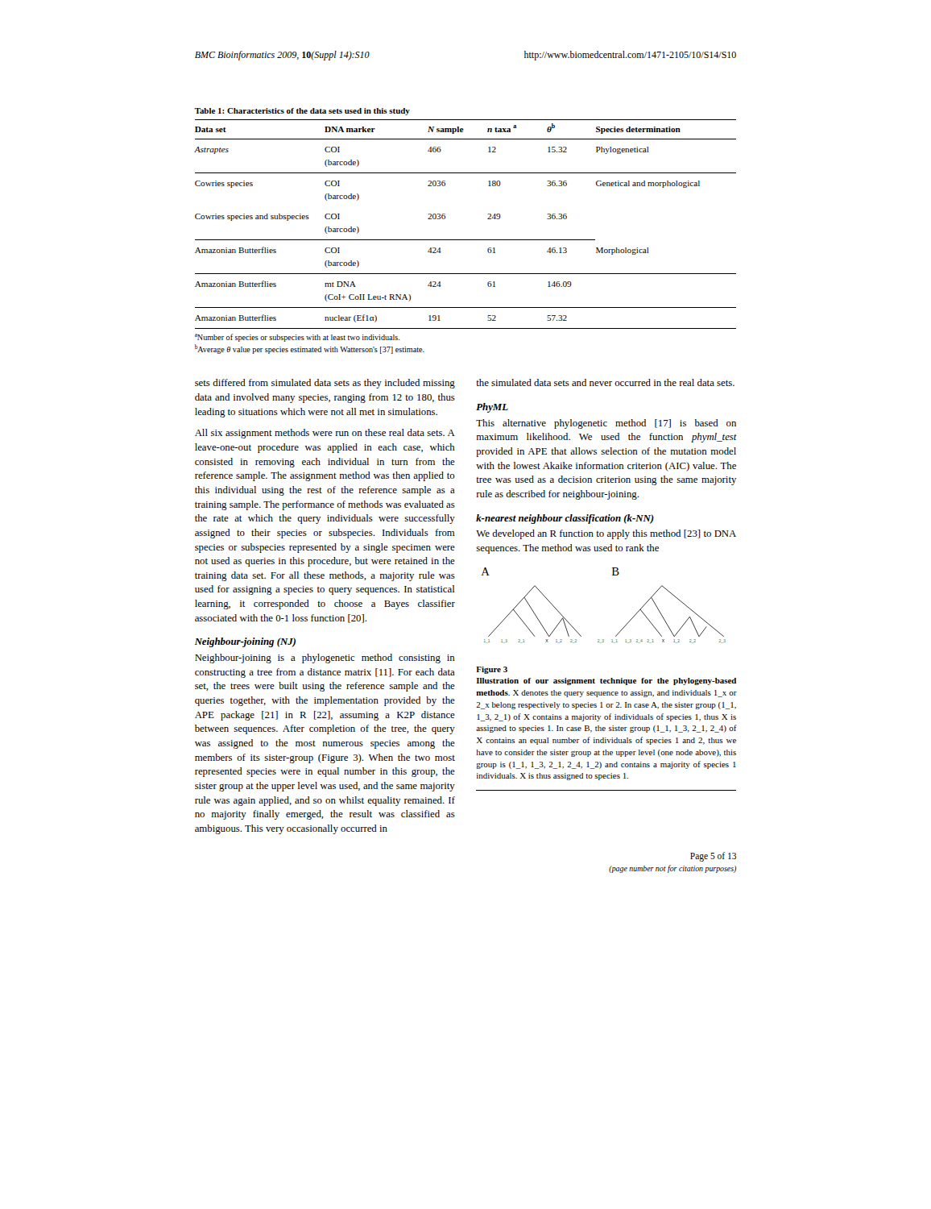BMC Bioinformatics 2009, 10(Suppl 14):S10
http://www.biomedcentral.com/1471-2105/10/S14/S10
Table 1: Characteristics of the data sets used in this study
| Data set | DNA marker | N sample | n taxa a | θ b | Species determination |
| --- | --- | --- | --- | --- | --- |
| Astraptes | COI (barcode) | 466 | 12 | 15.32 | Phylogenetical |
| Cowries species | COI (barcode) | 2036 | 180 | 36.36 | Genetical and morphological |
| Cowries species and subspecies | COI (barcode) | 2036 | 249 | 36.36 |
| Amazonian Butterflies | COI (barcode) | 424 | 61 | 46.13 | Morphological |
| Amazonian Butterflies | mt DNA (CoI+ CoII Leu-t RNA) | 424 | 61 | 146.09 | |
| Amazonian Butterflies | nuclear (Ef1α) | 191 | 52 | 57.32 | |
aNumber of species or subspecies with at least two individuals.
bAverage θ value per species estimated with Watterson's [37] estimate.
sets differed from simulated data sets as they included missing data and involved many species, ranging from 12 to 180, thus leading to situations which were not all met in simulations.
All six assignment methods were run on these real data sets. A leave-one-out procedure was applied in each case, which consisted in removing each individual in turn from the reference sample. The assignment method was then applied to this individual using the rest of the reference sample as a training sample. The performance of methods was evaluated as the rate at which the query individuals were successfully assigned to their species or subspecies. Individuals from species or subspecies represented by a single specimen were not used as queries in this procedure, but were retained in the training data set. For all these methods, a majority rule was used for assigning a species to query sequences. In statistical learning, it corresponded to choose a Bayes classifier associated with the 0-1 loss function [20].
Neighbour-joining (NJ)
Neighbour-joining is a phylogenetic method consisting in constructing a tree from a distance matrix [11]. For each data set, the trees were built using the reference sample and the queries together, with the implementation provided by the APE package [21] in R [22], assuming a K2P distance between sequences. After completion of the tree, the query was assigned to the most numerous species among the members of its sister-group (Figure 3). When the two most represented species were in equal number in this group, the sister group at the upper level was used, and the same majority rule was again applied, and so on whilst equality remained. If no majority finally emerged, the result was classified as ambiguous. This very occasionally occurred in
the simulated data sets and never occurred in the real data sets.
PhyML
This alternative phylogenetic method [17] is based on maximum likelihood. We used the function phyml_test provided in APE that allows selection of the mutation model with the lowest Akaike information criterion (AIC) value. The tree was used as a decision criterion using the same majority rule as described for neighbour-joining.
k-nearest neighbour classification (k-NN)
We developed an R function to apply this method [23] to DNA sequences. The method was used to rank the
A
B
1_1 1_3 2_1 X 1_2 2_2 2_3 1_1 1_3 2_4 2_1 X 1_2 2_2 2_3
Figure 3 Illustration of our assignment technique for the phylogeny-based methods. X denotes the query sequence to assign, and individuals 1_x or 2_x belong respectively to species 1 or 2. In case A, the sister group (1_1, 1_3, 2_1) of X contains a majority of individuals of species 1, thus X is assigned to species 1. In case B, the sister group (1_1, 1_3, 2_1, 2_4) of X contains an equal number of individuals of species 1 and 2, thus we have to consider the sister group at the upper level (one node above), this group is (1_1, 1_3, 2_1, 2_4, 1_2) and contains a majority of species 1 individuals. X is thus assigned to species 1.
Page 5 of 13
(page number not for citation purposes)